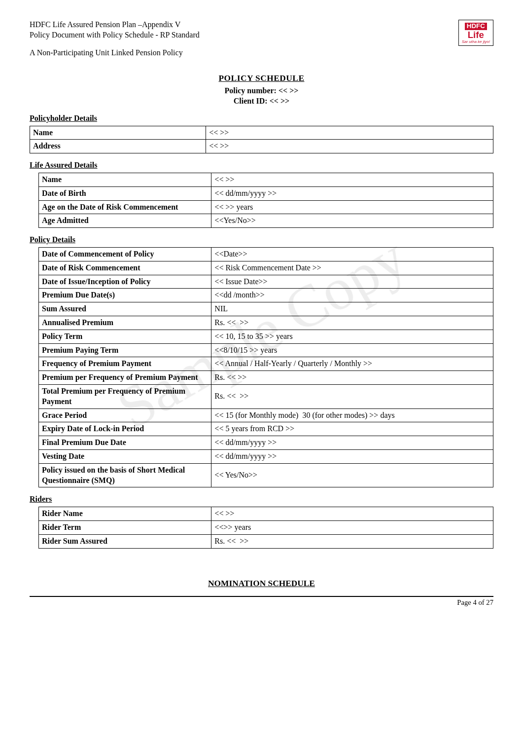Sample Copy
HDFC Life Assured Pension Plan –Appendix V
Policy Document with Policy Schedule - RP Standard
HDFC Life Sar utha ke jiyo!
A Non-Participating Unit Linked Pension Policy
POLICY SCHEDULE
Policy number: << >>
Client ID: << >>
Policyholder Details
| Name | << >> |
| Address | << >> |
Life Assured Details
| Name | << >> |
| Date of Birth | << dd/mm/yyyy >> |
| Age on the Date of Risk Commencement | << >> years |
| Age Admitted | <<Yes/No>> |
Policy Details
| Date of Commencement of Policy | <<Date>> |
| Date of Risk Commencement | << Risk Commencement Date >> |
| Date of Issue/Inception of Policy | << Issue Date>> |
| Premium Due Date(s) | <<dd /month>> |
| Sum Assured | NIL |
| Annualised Premium | Rs. << >> |
| Policy Term | << 10, 15 to 35 >> years |
| Premium Paying Term | <<8/10/15 >> years |
| Frequency of Premium Payment | << Annual / Half-Yearly / Quarterly / Monthly >> |
| Premium per Frequency of Premium Payment | Rs. << >> |
| Total Premium per Frequency of Premium Payment | Rs. << >> |
| Grace Period | << 15 (for Monthly mode) 30 (for other modes) >> days |
| Expiry Date of Lock-in Period | << 5 years from RCD >> |
| Final Premium Due Date | << dd/mm/yyyy >> |
| Vesting Date | << dd/mm/yyyy >> |
| Policy issued on the basis of Short Medical Questionnaire (SMQ) | << Yes/No>> |
Riders
| Rider Name | << >> |
| Rider Term | <<>> years |
| Rider Sum Assured | Rs. << >> |
NOMINATION SCHEDULE
Page 4 of 27